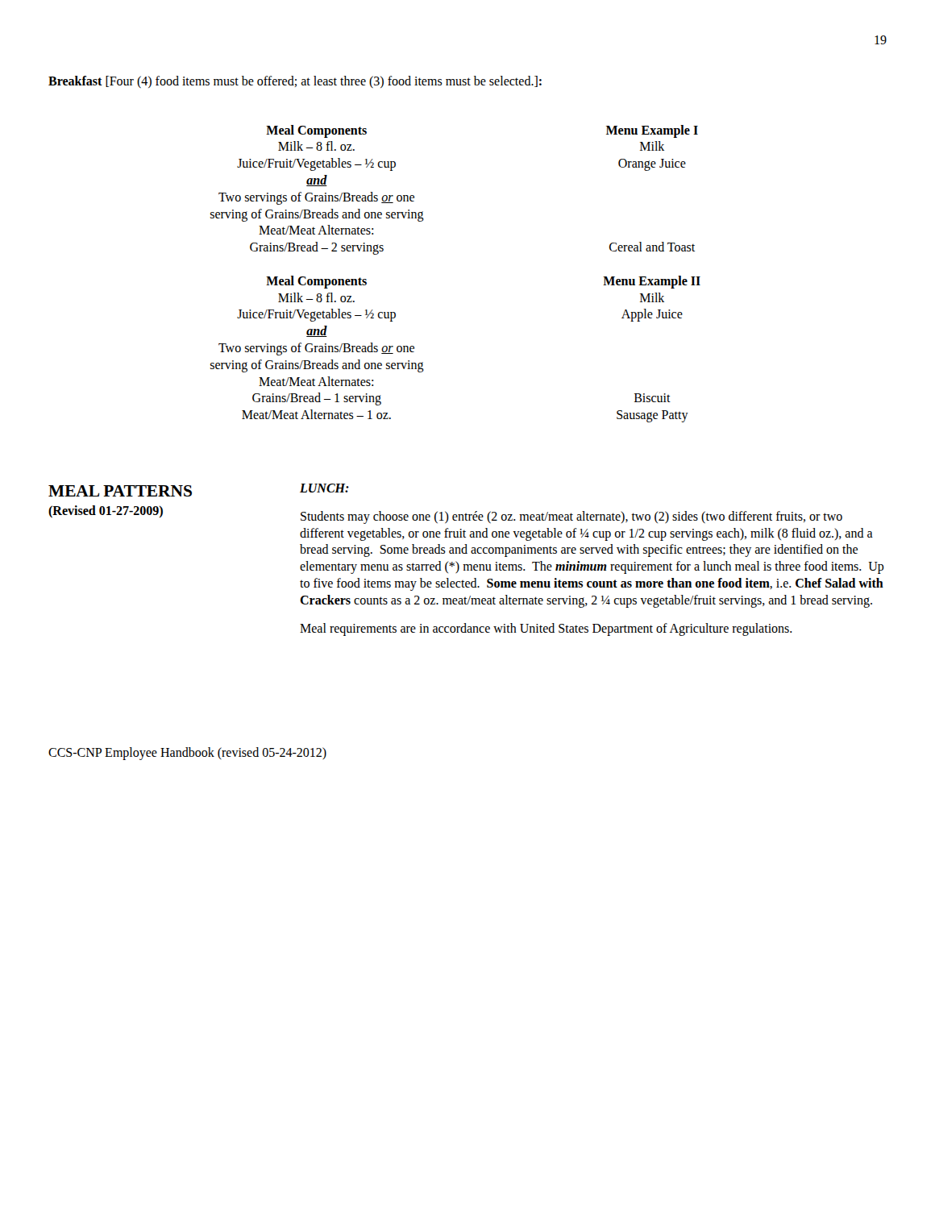19
Breakfast [Four (4) food items must be offered; at least three (3) food items must be selected.]:
| Meal Components | Menu Example I |
| Milk – 8 fl. oz. | Milk |
| Juice/Fruit/Vegetables – ½ cup | Orange Juice |
| and | |
| Two servings of Grains/Breads or one | |
| serving of Grains/Breads and one serving | |
| Meat/Meat Alternates: | |
| Grains/Bread – 2 servings | Cereal and Toast |
| Meal Components | Menu Example II |
| Milk – 8 fl. oz. | Milk |
| Juice/Fruit/Vegetables – ½ cup | Apple Juice |
| and | |
| Two servings of Grains/Breads or one | |
| serving of Grains/Breads and one serving | |
| Meat/Meat Alternates: | |
| Grains/Bread – 1 serving | Biscuit |
| Meat/Meat Alternates – 1 oz. | Sausage Patty |
| MEAL PATTERNS (Revised 01-27-2009) | LUNCH: Students may choose one (1) entrée (2 oz. meat/meat alternate), two (2) sides (two different fruits, or two different vegetables, or one fruit and one vegetable of ¼ cup or 1/2 cup servings each), milk (8 fluid oz.), and a bread serving. Some breads and accompaniments are served with specific entrees; they are identified on the elementary menu as starred (*) menu items. The minimum requirement for a lunch meal is three food items. Up to five food items may be selected. Some menu items count as more than one food item , i.e. Chef Salad with Crackers counts as a 2 oz. meat/meat alternate serving, 2 ¼ cups vegetable/fruit servings, and 1 bread serving. Meal requirements are in accordance with United States Department of Agriculture regulations. |
CCS-CNP Employee Handbook (revised 05-24-2012)